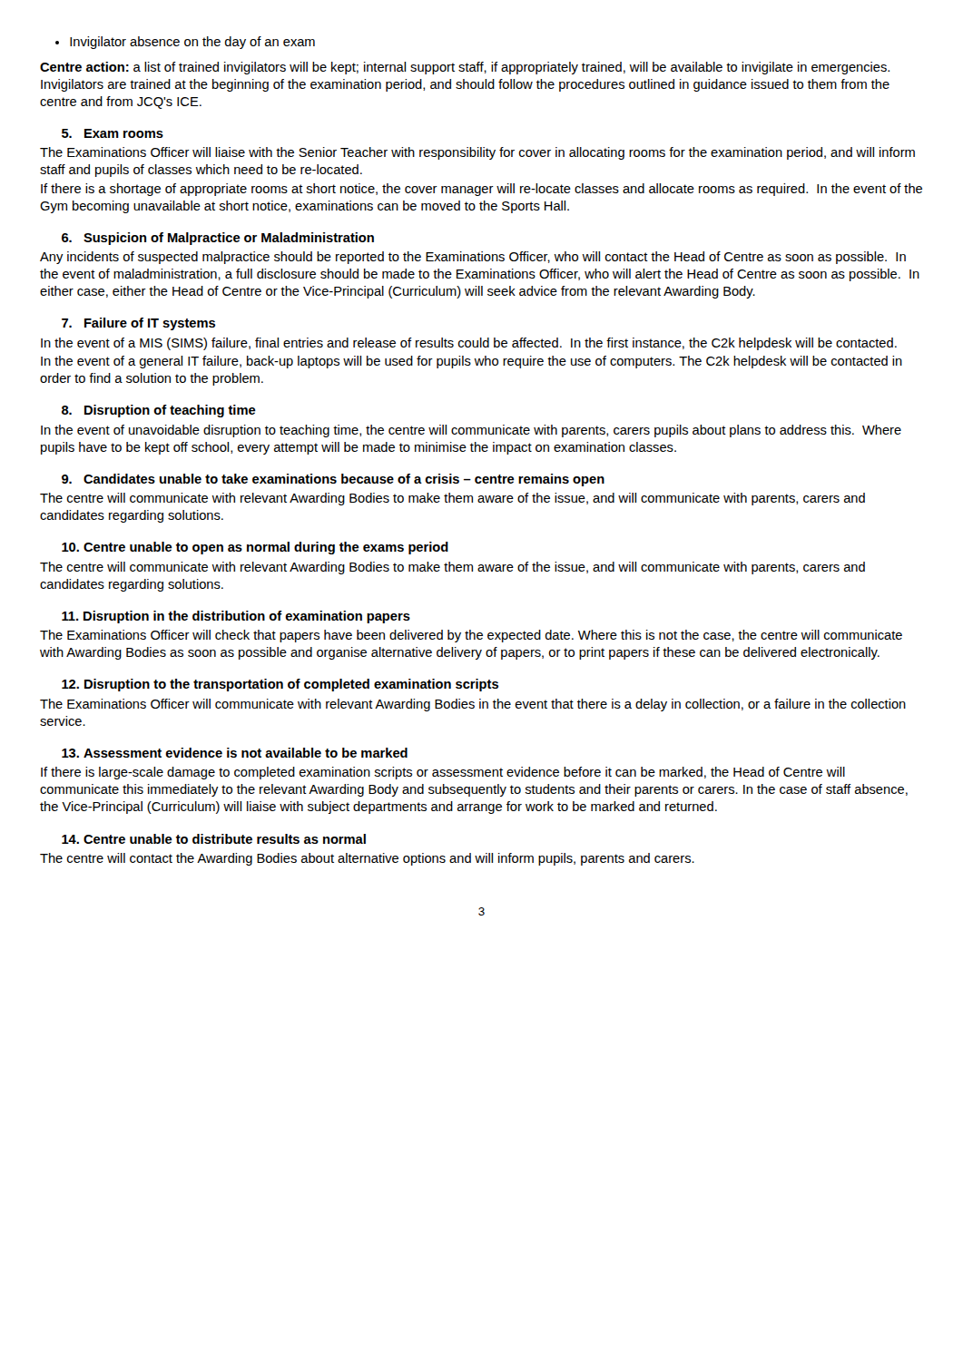Invigilator absence on the day of an exam
Centre action: a list of trained invigilators will be kept; internal support staff, if appropriately trained, will be available to invigilate in emergencies. Invigilators are trained at the beginning of the examination period, and should follow the procedures outlined in guidance issued to them from the centre and from JCQ's ICE.
5. Exam rooms
The Examinations Officer will liaise with the Senior Teacher with responsibility for cover in allocating rooms for the examination period, and will inform staff and pupils of classes which need to be re-located.
If there is a shortage of appropriate rooms at short notice, the cover manager will re-locate classes and allocate rooms as required. In the event of the Gym becoming unavailable at short notice, examinations can be moved to the Sports Hall.
6. Suspicion of Malpractice or Maladministration
Any incidents of suspected malpractice should be reported to the Examinations Officer, who will contact the Head of Centre as soon as possible. In the event of maladministration, a full disclosure should be made to the Examinations Officer, who will alert the Head of Centre as soon as possible. In either case, either the Head of Centre or the Vice-Principal (Curriculum) will seek advice from the relevant Awarding Body.
7. Failure of IT systems
In the event of a MIS (SIMS) failure, final entries and release of results could be affected. In the first instance, the C2k helpdesk will be contacted.
In the event of a general IT failure, back-up laptops will be used for pupils who require the use of computers. The C2k helpdesk will be contacted in order to find a solution to the problem.
8. Disruption of teaching time
In the event of unavoidable disruption to teaching time, the centre will communicate with parents, carers pupils about plans to address this. Where pupils have to be kept off school, every attempt will be made to minimise the impact on examination classes.
9. Candidates unable to take examinations because of a crisis – centre remains open
The centre will communicate with relevant Awarding Bodies to make them aware of the issue, and will communicate with parents, carers and candidates regarding solutions.
10. Centre unable to open as normal during the exams period
The centre will communicate with relevant Awarding Bodies to make them aware of the issue, and will communicate with parents, carers and candidates regarding solutions.
11. Disruption in the distribution of examination papers
The Examinations Officer will check that papers have been delivered by the expected date. Where this is not the case, the centre will communicate with Awarding Bodies as soon as possible and organise alternative delivery of papers, or to print papers if these can be delivered electronically.
12. Disruption to the transportation of completed examination scripts
The Examinations Officer will communicate with relevant Awarding Bodies in the event that there is a delay in collection, or a failure in the collection service.
13. Assessment evidence is not available to be marked
If there is large-scale damage to completed examination scripts or assessment evidence before it can be marked, the Head of Centre will communicate this immediately to the relevant Awarding Body and subsequently to students and their parents or carers. In the case of staff absence, the Vice-Principal (Curriculum) will liaise with subject departments and arrange for work to be marked and returned.
14. Centre unable to distribute results as normal
The centre will contact the Awarding Bodies about alternative options and will inform pupils, parents and carers.
3